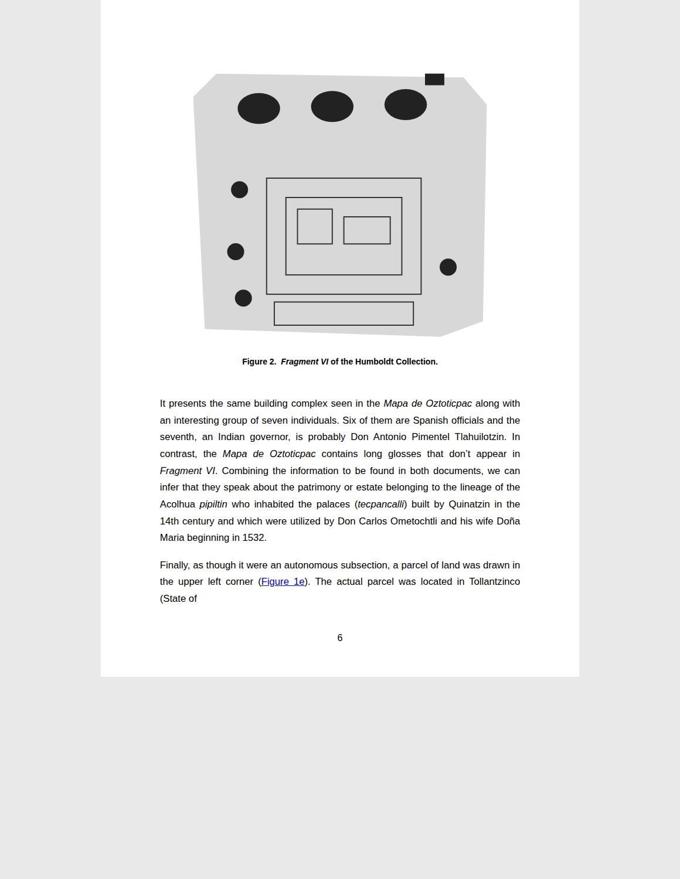Figure 2. Fragment VI of the Humboldt Collection.
It presents the same building complex seen in the Mapa de Oztoticpac along with an interesting group of seven individuals. Six of them are Spanish officials and the seventh, an Indian governor, is probably Don Antonio Pimentel Tlahuilotzin. In contrast, the Mapa de Oztoticpac contains long glosses that don’t appear in Fragment VI. Combining the information to be found in both documents, we can infer that they speak about the patrimony or estate belonging to the lineage of the Acolhua pipiltin who inhabited the palaces (tecpancalli) built by Quinatzin in the 14th century and which were utilized by Don Carlos Ometochtli and his wife Doña Maria beginning in 1532.
Finally, as though it were an autonomous subsection, a parcel of land was drawn in the upper left corner (Figure 1e). The actual parcel was located in Tollantzinco (State of
6